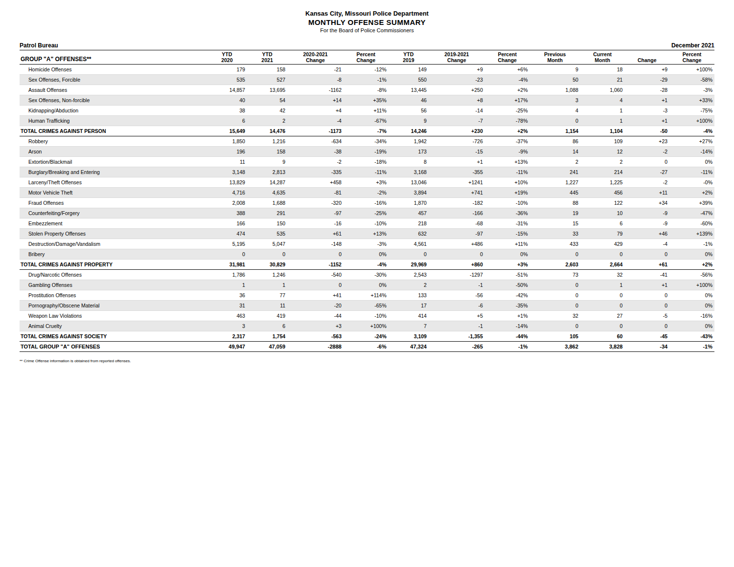Kansas City, Missouri Police Department
MONTHLY OFFENSE SUMMARY
For the Board of Police Commissioners
Patrol Bureau December 2021
| GROUP "A" OFFENSES** | YTD 2020 | YTD 2021 | 2020-2021 Change | Percent Change | YTD 2019 | 2019-2021 Change | Percent Change | Previous Month | Current Month | Change | Percent Change |
| --- | --- | --- | --- | --- | --- | --- | --- | --- | --- | --- | --- |
| Homicide Offenses | 179 | 158 | -21 | -12% | 149 | +9 | +6% | 9 | 18 | +9 | +100% |
| Sex Offenses, Forcible | 535 | 527 | -8 | -1% | 550 | -23 | -4% | 50 | 21 | -29 | -58% |
| Assault Offenses | 14,857 | 13,695 | -1162 | -8% | 13,445 | +250 | +2% | 1,088 | 1,060 | -28 | -3% |
| Sex Offenses, Non-forcible | 40 | 54 | +14 | +35% | 46 | +8 | +17% | 3 | 4 | +1 | +33% |
| Kidnapping/Abduction | 38 | 42 | +4 | +11% | 56 | -14 | -25% | 4 | 1 | -3 | -75% |
| Human Trafficking | 6 | 2 | -4 | -67% | 9 | -7 | -78% | 0 | 1 | +1 | +100% |
| Total Crimes Against Person | 15,649 | 14,476 | -1173 | -7% | 14,246 | +230 | +2% | 1,154 | 1,104 | -50 | -4% |
| Robbery | 1,850 | 1,216 | -634 | -34% | 1,942 | -726 | -37% | 86 | 109 | +23 | +27% |
| Arson | 196 | 158 | -38 | -19% | 173 | -15 | -9% | 14 | 12 | -2 | -14% |
| Extortion/Blackmail | 11 | 9 | -2 | -18% | 8 | +1 | +13% | 2 | 2 | 0 | 0% |
| Burglary/Breaking and Entering | 3,148 | 2,813 | -335 | -11% | 3,168 | -355 | -11% | 241 | 214 | -27 | -11% |
| Larceny/Theft Offenses | 13,829 | 14,287 | +458 | +3% | 13,046 | +1241 | +10% | 1,227 | 1,225 | -2 | -0% |
| Motor Vehicle Theft | 4,716 | 4,635 | -81 | -2% | 3,894 | +741 | +19% | 445 | 456 | +11 | +2% |
| Fraud Offenses | 2,008 | 1,688 | -320 | -16% | 1,870 | -182 | -10% | 88 | 122 | +34 | +39% |
| Counterfeiting/Forgery | 388 | 291 | -97 | -25% | 457 | -166 | -36% | 19 | 10 | -9 | -47% |
| Embezzlement | 166 | 150 | -16 | -10% | 218 | -68 | -31% | 15 | 6 | -9 | -60% |
| Stolen Property Offenses | 474 | 535 | +61 | +13% | 632 | -97 | -15% | 33 | 79 | +46 | +139% |
| Destruction/Damage/Vandalism | 5,195 | 5,047 | -148 | -3% | 4,561 | +486 | +11% | 433 | 429 | -4 | -1% |
| Bribery | 0 | 0 | 0 | 0% | 0 | 0 | 0% | 0 | 0 | 0 | 0% |
| Total Crimes Against Property | 31,981 | 30,829 | -1152 | -4% | 29,969 | +860 | +3% | 2,603 | 2,664 | +61 | +2% |
| Drug/Narcotic Offenses | 1,786 | 1,246 | -540 | -30% | 2,543 | -1297 | -51% | 73 | 32 | -41 | -56% |
| Gambling Offenses | 1 | 1 | 0 | 0% | 2 | -1 | -50% | 0 | 1 | +1 | +100% |
| Prostitution Offenses | 36 | 77 | +41 | +114% | 133 | -56 | -42% | 0 | 0 | 0 | 0% |
| Pornography/Obscene Material | 31 | 11 | -20 | -65% | 17 | -6 | -35% | 0 | 0 | 0 | 0% |
| Weapon Law Violations | 463 | 419 | -44 | -10% | 414 | +5 | +1% | 32 | 27 | -5 | -16% |
| Animal Cruelty | 3 | 6 | +3 | +100% | 7 | -1 | -14% | 0 | 0 | 0 | 0% |
| Total Crimes Against Society | 2,317 | 1,754 | -563 | -24% | 3,109 | -1,355 | -44% | 105 | 60 | -45 | -43% |
| Total Group "A" Offenses | 49,947 | 47,059 | -2888 | -6% | 47,324 | -265 | -1% | 3,862 | 3,828 | -34 | -1% |
** Crime Offense information is obtained from reported offenses.